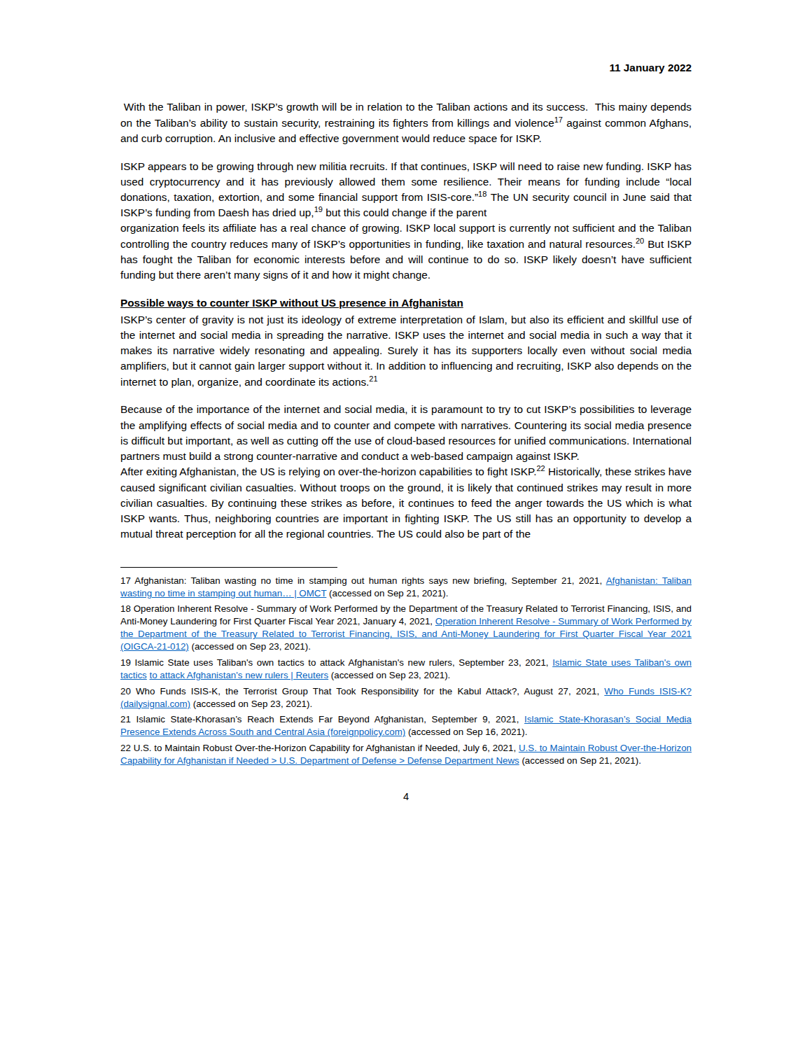11 January 2022
With the Taliban in power, ISKP’s growth will be in relation to the Taliban actions and its success. This mainy depends on the Taliban’s ability to sustain security, restraining its fighters from killings and violence17 against common Afghans, and curb corruption. An inclusive and effective government would reduce space for ISKP.
ISKP appears to be growing through new militia recruits. If that continues, ISKP will need to raise new funding. ISKP has used cryptocurrency and it has previously allowed them some resilience. Their means for funding include “local donations, taxation, extortion, and some financial support from ISIS-core.”18 The UN security council in June said that ISKP’s funding from Daesh has dried up,19 but this could change if the parent
organization feels its affiliate has a real chance of growing. ISKP local support is currently not sufficient and the Taliban controlling the country reduces many of ISKP’s opportunities in funding, like taxation and natural resources.20 But ISKP has fought the Taliban for economic interests before and will continue to do so. ISKP likely doesn’t have sufficient funding but there aren’t many signs of it and how it might change.
Possible ways to counter ISKP without US presence in Afghanistan
ISKP’s center of gravity is not just its ideology of extreme interpretation of Islam, but also its efficient and skillful use of the internet and social media in spreading the narrative. ISKP uses the internet and social media in such a way that it makes its narrative widely resonating and appealing. Surely it has its supporters locally even without social media amplifiers, but it cannot gain larger support without it. In addition to influencing and recruiting, ISKP also depends on the internet to plan, organize, and coordinate its actions.21
Because of the importance of the internet and social media, it is paramount to try to cut ISKP’s possibilities to leverage the amplifying effects of social media and to counter and compete with narratives. Countering its social media presence is difficult but important, as well as cutting off the use of cloud-based resources for unified communications. International partners must build a strong counter-narrative and conduct a web-based campaign against ISKP.
After exiting Afghanistan, the US is relying on over-the-horizon capabilities to fight ISKP.22 Historically, these strikes have caused significant civilian casualties. Without troops on the ground, it is likely that continued strikes may result in more civilian casualties. By continuing these strikes as before, it continues to feed the anger towards the US which is what ISKP wants. Thus, neighboring countries are important in fighting ISKP. The US still has an opportunity to develop a mutual threat perception for all the regional countries. The US could also be part of the
17 Afghanistan: Taliban wasting no time in stamping out human rights says new briefing, September 21, 2021, Afghanistan: Taliban wasting no time in stamping out human… | OMCT (accessed on Sep 21, 2021).
18 Operation Inherent Resolve - Summary of Work Performed by the Department of the Treasury Related to Terrorist Financing, ISIS, and Anti-Money Laundering for First Quarter Fiscal Year 2021, January 4, 2021, Operation Inherent Resolve - Summary of Work Performed by the Department of the Treasury Related to Terrorist Financing, ISIS, and Anti-Money Laundering for First Quarter Fiscal Year 2021 (OIGCA-21-012) (accessed on Sep 23, 2021).
19 Islamic State uses Taliban's own tactics to attack Afghanistan's new rulers, September 23, 2021, Islamic State uses Taliban's own tactics to attack Afghanistan's new rulers | Reuters (accessed on Sep 23, 2021).
20 Who Funds ISIS-K, the Terrorist Group That Took Responsibility for the Kabul Attack?, August 27, 2021, Who Funds ISIS-K? (dailysignal.com) (accessed on Sep 23, 2021).
21 Islamic State-Khorasan’s Reach Extends Far Beyond Afghanistan, September 9, 2021, Islamic State-Khorasan’s Social Media Presence Extends Across South and Central Asia (foreignpolicy.com) (accessed on Sep 16, 2021).
22 U.S. to Maintain Robust Over-the-Horizon Capability for Afghanistan if Needed, July 6, 2021, U.S. to Maintain Robust Over-the-Horizon Capability for Afghanistan if Needed > U.S. Department of Defense > Defense Department News (accessed on Sep 21, 2021).
4